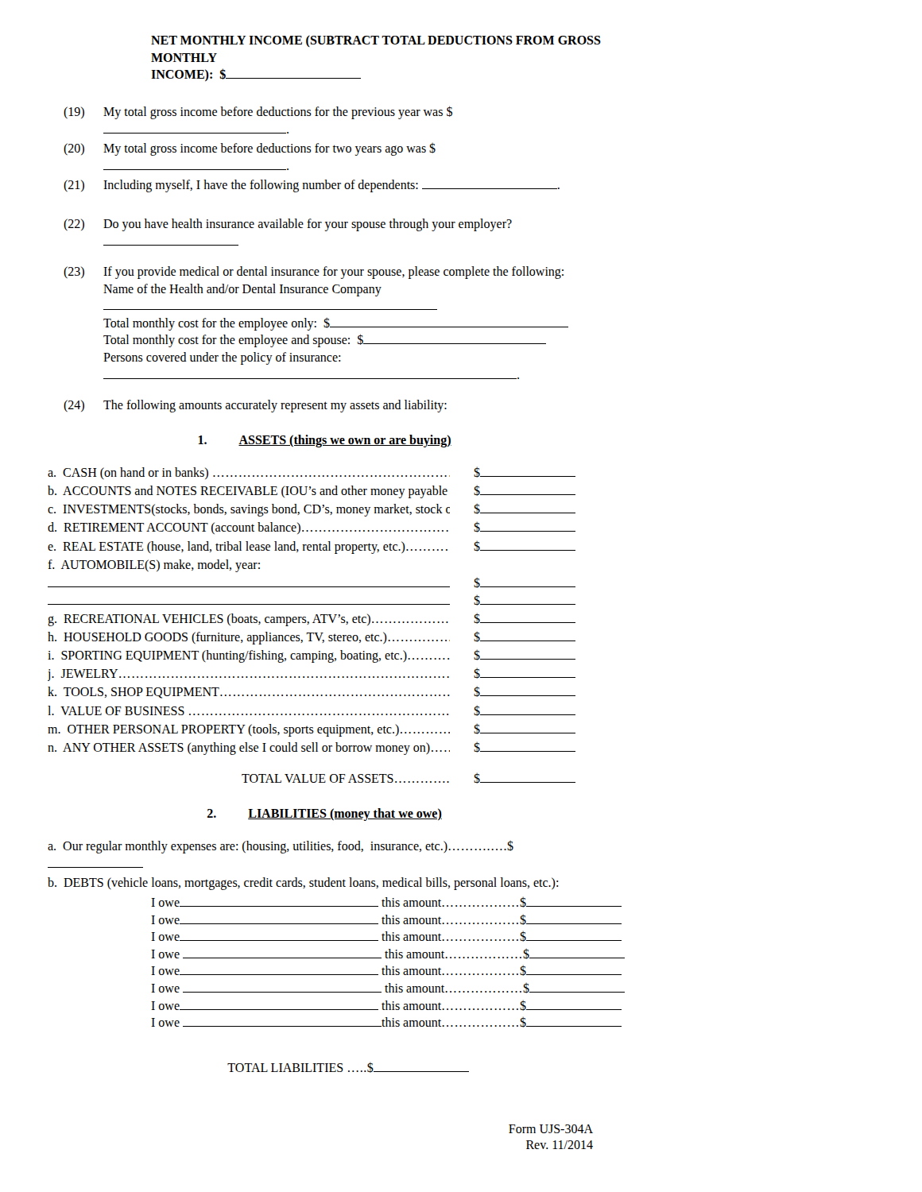NET MONTHLY INCOME (SUBTRACT TOTAL DEDUCTIONS FROM GROSS MONTHLY
INCOME): $
(19)
My total gross income before deductions for the previous year was $ .
(20)
My total gross income before deductions for two years ago was $ .
(21)
Including myself, I have the following number of dependents: .
(22)
Do you have health insurance available for your spouse through your employer?
(23)
If you provide medical or dental insurance for your spouse, please complete the following:
Name of the Health and/or Dental Insurance Company
Total monthly cost for the employee only: $
Total monthly cost for the employee and spouse: $
Persons covered under the policy of insurance: .
(24)
The following amounts accurately represent my assets and liability:
1. ASSETS (things we own or are buying)
a. CASH (on hand or in banks) …………………………………………………………………..
$
b. ACCOUNTS and NOTES RECEIVABLE (IOU’s and other money payable to me)………..
$
c. INVESTMENTS(stocks, bonds, savings bond, CD’s, money market, stock options, etc.)…..
$
d. RETIREMENT ACCOUNT (account balance)……………………………………………….
$
e. REAL ESTATE (house, land, tribal lease land, rental property, etc.)………………………
$
f. AUTOMOBILE(S) make, model, year:
$
$
g. RECREATIONAL VEHICLES (boats, campers, ATV’s, etc)……………………………….
$
h. HOUSEHOLD GOODS (furniture, appliances, TV, stereo, etc.)…………………………….
$
i. SPORTING EQUIPMENT (hunting/fishing, camping, boating, etc.)………………………..
$
j. JEWELRY…………………………………………………………………………………………..
$
k. TOOLS, SHOP EQUIPMENT…………………………………………………………………..
$
l. VALUE OF BUSINESS …………………………………………………………………………
$
m. OTHER PERSONAL PROPERTY (tools, sports equipment, etc.)…………………………..
$
n. ANY OTHER ASSETS (anything else I could sell or borrow money on)…………………..
$
TOTAL VALUE OF ASSETS………….
$
2. LIABILITIES (money that we owe)
a. Our regular monthly expenses are: (housing, utilities, food, insurance, etc.)……….….$
b. DEBTS (vehicle loans, mortgages, credit cards, student loans, medical bills, personal loans, etc.):
I owe this amount………………$
I owe this amount………………$
I owe this amount………………$
I owe this amount………………$
I owe this amount………………$
I owe this amount………………$
I owe this amount………………$
I owe this amount………………$
TOTAL LIABILITIES …..$
Form UJS-304A
Rev. 11/2014